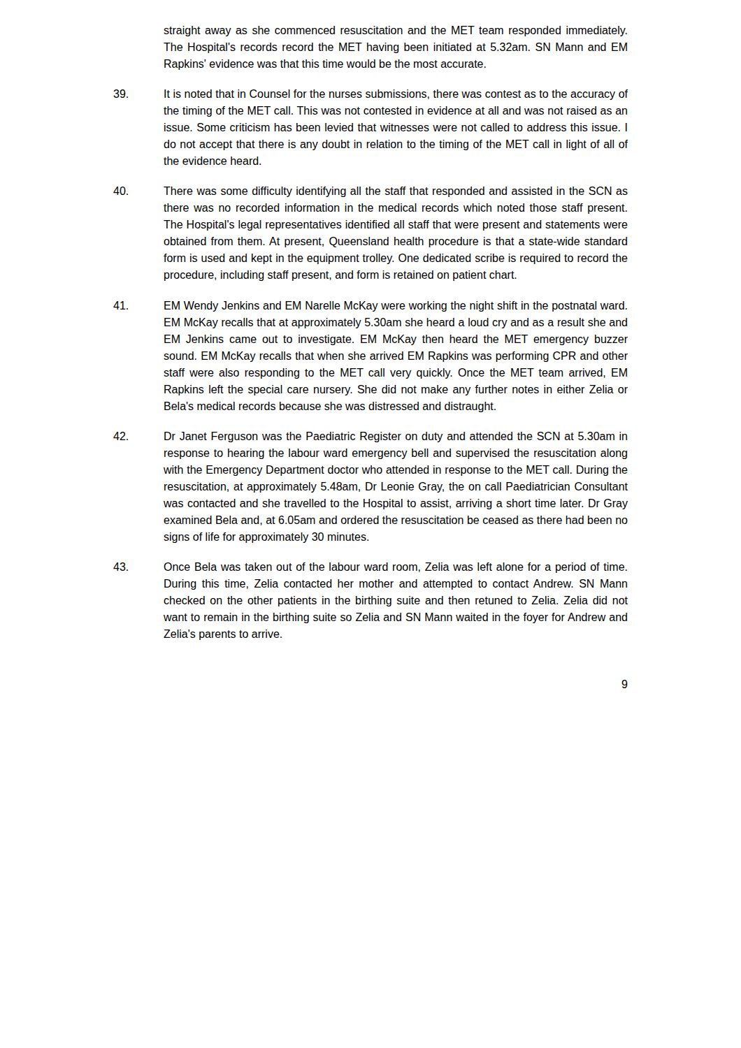straight away as she commenced resuscitation and the MET team responded immediately. The Hospital's records record the MET having been initiated at 5.32am. SN Mann and EM Rapkins' evidence was that this time would be the most accurate.
39. It is noted that in Counsel for the nurses submissions, there was contest as to the accuracy of the timing of the MET call. This was not contested in evidence at all and was not raised as an issue. Some criticism has been levied that witnesses were not called to address this issue. I do not accept that there is any doubt in relation to the timing of the MET call in light of all of the evidence heard.
40. There was some difficulty identifying all the staff that responded and assisted in the SCN as there was no recorded information in the medical records which noted those staff present. The Hospital's legal representatives identified all staff that were present and statements were obtained from them. At present, Queensland health procedure is that a state-wide standard form is used and kept in the equipment trolley. One dedicated scribe is required to record the procedure, including staff present, and form is retained on patient chart.
41. EM Wendy Jenkins and EM Narelle McKay were working the night shift in the postnatal ward. EM McKay recalls that at approximately 5.30am she heard a loud cry and as a result she and EM Jenkins came out to investigate. EM McKay then heard the MET emergency buzzer sound. EM McKay recalls that when she arrived EM Rapkins was performing CPR and other staff were also responding to the MET call very quickly. Once the MET team arrived, EM Rapkins left the special care nursery. She did not make any further notes in either Zelia or Bela's medical records because she was distressed and distraught.
42. Dr Janet Ferguson was the Paediatric Register on duty and attended the SCN at 5.30am in response to hearing the labour ward emergency bell and supervised the resuscitation along with the Emergency Department doctor who attended in response to the MET call. During the resuscitation, at approximately 5.48am, Dr Leonie Gray, the on call Paediatrician Consultant was contacted and she travelled to the Hospital to assist, arriving a short time later. Dr Gray examined Bela and, at 6.05am and ordered the resuscitation be ceased as there had been no signs of life for approximately 30 minutes.
43. Once Bela was taken out of the labour ward room, Zelia was left alone for a period of time. During this time, Zelia contacted her mother and attempted to contact Andrew. SN Mann checked on the other patients in the birthing suite and then retuned to Zelia. Zelia did not want to remain in the birthing suite so Zelia and SN Mann waited in the foyer for Andrew and Zelia's parents to arrive.
9